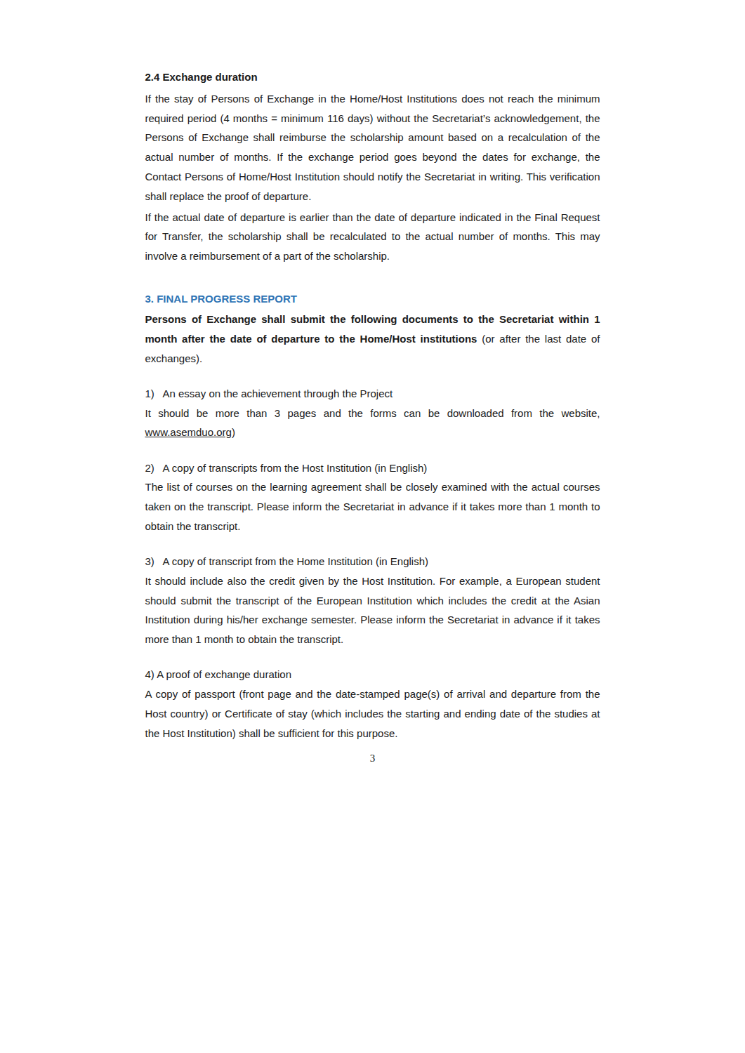2.4 Exchange duration
If the stay of Persons of Exchange in the Home/Host Institutions does not reach the minimum required period (4 months = minimum 116 days) without the Secretariat’s acknowledgement, the Persons of Exchange shall reimburse the scholarship amount based on a recalculation of the actual number of months. If the exchange period goes beyond the dates for exchange, the Contact Persons of Home/Host Institution should notify the Secretariat in writing. This verification shall replace the proof of departure.
If the actual date of departure is earlier than the date of departure indicated in the Final Request for Transfer, the scholarship shall be recalculated to the actual number of months. This may involve a reimbursement of a part of the scholarship.
3. FINAL PROGRESS REPORT
Persons of Exchange shall submit the following documents to the Secretariat within 1 month after the date of departure to the Home/Host institutions (or after the last date of exchanges).
1) An essay on the achievement through the Project
It should be more than 3 pages and the forms can be downloaded from the website, www.asemduo.org)
2) A copy of transcripts from the Host Institution (in English)
The list of courses on the learning agreement shall be closely examined with the actual courses taken on the transcript. Please inform the Secretariat in advance if it takes more than 1 month to obtain the transcript.
3) A copy of transcript from the Home Institution (in English)
It should include also the credit given by the Host Institution. For example, a European student should submit the transcript of the European Institution which includes the credit at the Asian Institution during his/her exchange semester. Please inform the Secretariat in advance if it takes more than 1 month to obtain the transcript.
4) A proof of exchange duration
A copy of passport (front page and the date-stamped page(s) of arrival and departure from the Host country) or Certificate of stay (which includes the starting and ending date of the studies at the Host Institution) shall be sufficient for this purpose.
3